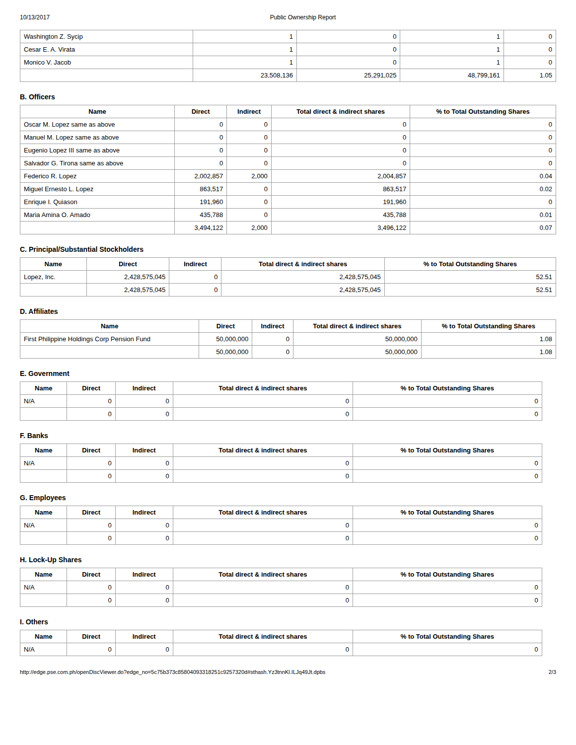10/13/2017
Public Ownership Report
| Washington Z. Sycip | 1 | 0 | 1 | 0 |
| Cesar E. A. Virata | 1 | 0 | 1 | 0 |
| Monico V. Jacob | 1 | 0 | 1 | 0 |
| | 23,508,136 | 25,291,025 | 48,799,161 | 1.05 |
B. Officers
| Name | Direct | Indirect | Total direct & indirect shares | % to Total Outstanding Shares |
| --- | --- | --- | --- | --- |
| Oscar M. Lopez same as above | 0 | 0 | 0 | 0 |
| Manuel M. Lopez same as above | 0 | 0 | 0 | 0 |
| Eugenio Lopez III same as above | 0 | 0 | 0 | 0 |
| Salvador G. Tirona same as above | 0 | 0 | 0 | 0 |
| Federico R. Lopez | 2,002,857 | 2,000 | 2,004,857 | 0.04 |
| Miguel Ernesto L. Lopez | 863,517 | 0 | 863,517 | 0.02 |
| Enrique I. Quiason | 191,960 | 0 | 191,960 | 0 |
| Maria Amina O. Amado | 435,788 | 0 | 435,788 | 0.01 |
| | 3,494,122 | 2,000 | 3,496,122 | 0.07 |
C. Principal/Substantial Stockholders
| Name | Direct | Indirect | Total direct & indirect shares | % to Total Outstanding Shares |
| --- | --- | --- | --- | --- |
| Lopez, Inc. | 2,428,575,045 | 0 | 2,428,575,045 | 52.51 |
| | 2,428,575,045 | 0 | 2,428,575,045 | 52.51 |
D. Affiliates
| Name | Direct | Indirect | Total direct & indirect shares | % to Total Outstanding Shares |
| --- | --- | --- | --- | --- |
| First Philippine Holdings Corp Pension Fund | 50,000,000 | 0 | 50,000,000 | 1.08 |
| | 50,000,000 | 0 | 50,000,000 | 1.08 |
E. Government
| Name | Direct | Indirect | Total direct & indirect shares | % to Total Outstanding Shares | |
| --- | --- | --- | --- | --- | --- |
| N/A | 0 | 0 | 0 | 0 | |
| | 0 | 0 | 0 | 0 | |
F. Banks
| Name | Direct | Indirect | Total direct & indirect shares | % to Total Outstanding Shares | |
| --- | --- | --- | --- | --- | --- |
| N/A | 0 | 0 | 0 | 0 | |
| | 0 | 0 | 0 | 0 | |
G. Employees
| Name | Direct | Indirect | Total direct & indirect shares | % to Total Outstanding Shares | |
| --- | --- | --- | --- | --- | --- |
| N/A | 0 | 0 | 0 | 0 | |
| | 0 | 0 | 0 | 0 | |
H. Lock-Up Shares
| Name | Direct | Indirect | Total direct & indirect shares | % to Total Outstanding Shares | |
| --- | --- | --- | --- | --- | --- |
| N/A | 0 | 0 | 0 | 0 | |
| | 0 | 0 | 0 | 0 | |
I. Others
| Name | Direct | Indirect | Total direct & indirect shares | % to Total Outstanding Shares | |
| --- | --- | --- | --- | --- | --- |
| N/A | 0 | 0 | 0 | 0 | |
http://edge.pse.com.ph/openDiscViewer.do?edge_no=5c75b373c85804093318251c9257320d#sthash.Yz3tnnKl.ILJq49Jt.dpbs
2/3